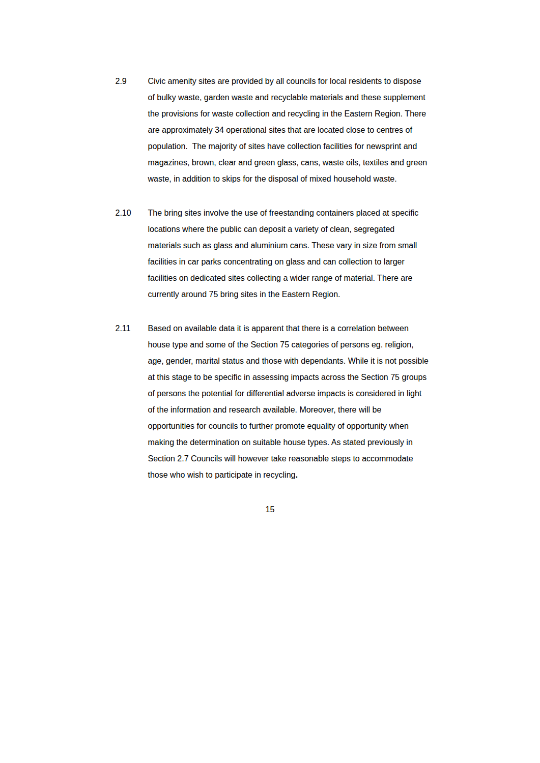2.9
Civic amenity sites are provided by all councils for local residents to dispose of bulky waste, garden waste and recyclable materials and these supplement the provisions for waste collection and recycling in the Eastern Region. There are approximately 34 operational sites that are located close to centres of population. The majority of sites have collection facilities for newsprint and magazines, brown, clear and green glass, cans, waste oils, textiles and green waste, in addition to skips for the disposal of mixed household waste.
2.10
The bring sites involve the use of freestanding containers placed at specific locations where the public can deposit a variety of clean, segregated materials such as glass and aluminium cans. These vary in size from small facilities in car parks concentrating on glass and can collection to larger facilities on dedicated sites collecting a wider range of material. There are currently around 75 bring sites in the Eastern Region.
2.11
Based on available data it is apparent that there is a correlation between house type and some of the Section 75 categories of persons eg. religion, age, gender, marital status and those with dependants. While it is not possible at this stage to be specific in assessing impacts across the Section 75 groups of persons the potential for differential adverse impacts is considered in light of the information and research available. Moreover, there will be opportunities for councils to further promote equality of opportunity when making the determination on suitable house types. As stated previously in Section 2.7 Councils will however take reasonable steps to accommodate those who wish to participate in recycling.
15